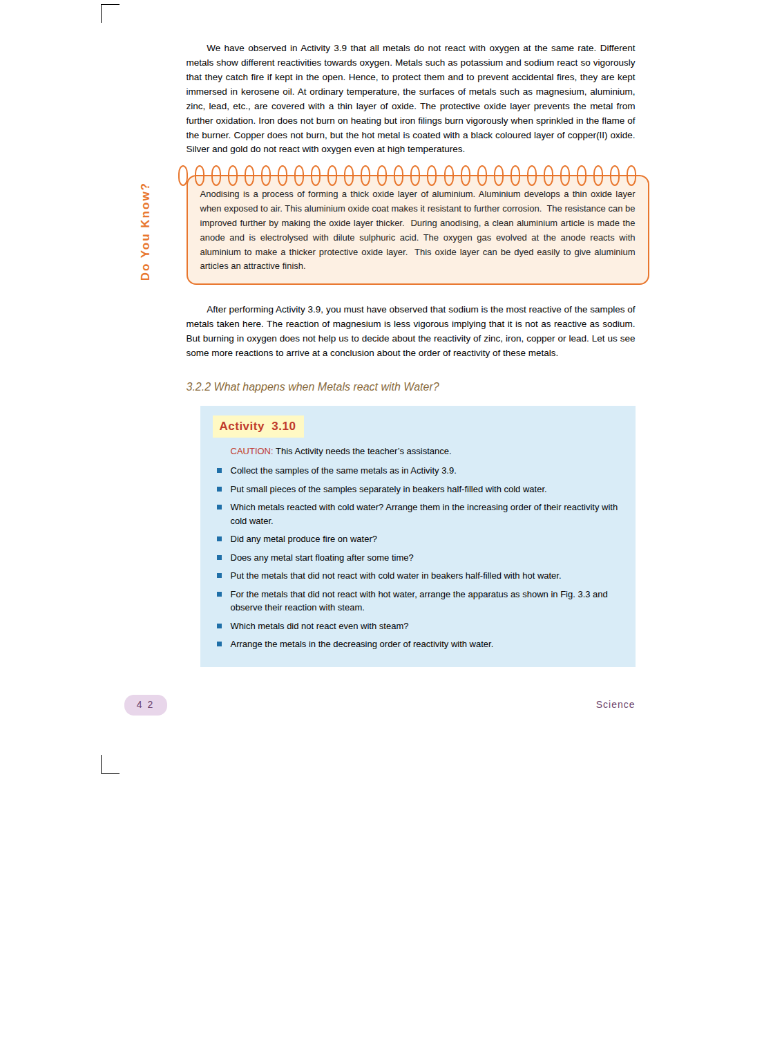We have observed in Activity 3.9 that all metals do not react with oxygen at the same rate. Different metals show different reactivities towards oxygen. Metals such as potassium and sodium react so vigorously that they catch fire if kept in the open. Hence, to protect them and to prevent accidental fires, they are kept immersed in kerosene oil. At ordinary temperature, the surfaces of metals such as magnesium, aluminium, zinc, lead, etc., are covered with a thin layer of oxide. The protective oxide layer prevents the metal from further oxidation. Iron does not burn on heating but iron filings burn vigorously when sprinkled in the flame of the burner. Copper does not burn, but the hot metal is coated with a black coloured layer of copper(II) oxide. Silver and gold do not react with oxygen even at high temperatures.
Do You Know?
Anodising is a process of forming a thick oxide layer of aluminium. Aluminium develops a thin oxide layer when exposed to air. This aluminium oxide coat makes it resistant to further corrosion. The resistance can be improved further by making the oxide layer thicker. During anodising, a clean aluminium article is made the anode and is electrolysed with dilute sulphuric acid. The oxygen gas evolved at the anode reacts with aluminium to make a thicker protective oxide layer. This oxide layer can be dyed easily to give aluminium articles an attractive finish.
After performing Activity 3.9, you must have observed that sodium is the most reactive of the samples of metals taken here. The reaction of magnesium is less vigorous implying that it is not as reactive as sodium. But burning in oxygen does not help us to decide about the reactivity of zinc, iron, copper or lead. Let us see some more reactions to arrive at a conclusion about the order of reactivity of these metals.
3.2.2 What happens when Metals react with Water?
Activity 3.10
CAUTION: This Activity needs the teacher’s assistance.
Collect the samples of the same metals as in Activity 3.9.
Put small pieces of the samples separately in beakers half-filled with cold water.
Which metals reacted with cold water? Arrange them in the increasing order of their reactivity with cold water.
Did any metal produce fire on water?
Does any metal start floating after some time?
Put the metals that did not react with cold water in beakers half-filled with hot water.
For the metals that did not react with hot water, arrange the apparatus as shown in Fig. 3.3 and observe their reaction with steam.
Which metals did not react even with steam?
Arrange the metals in the decreasing order of reactivity with water.
4 2
Science